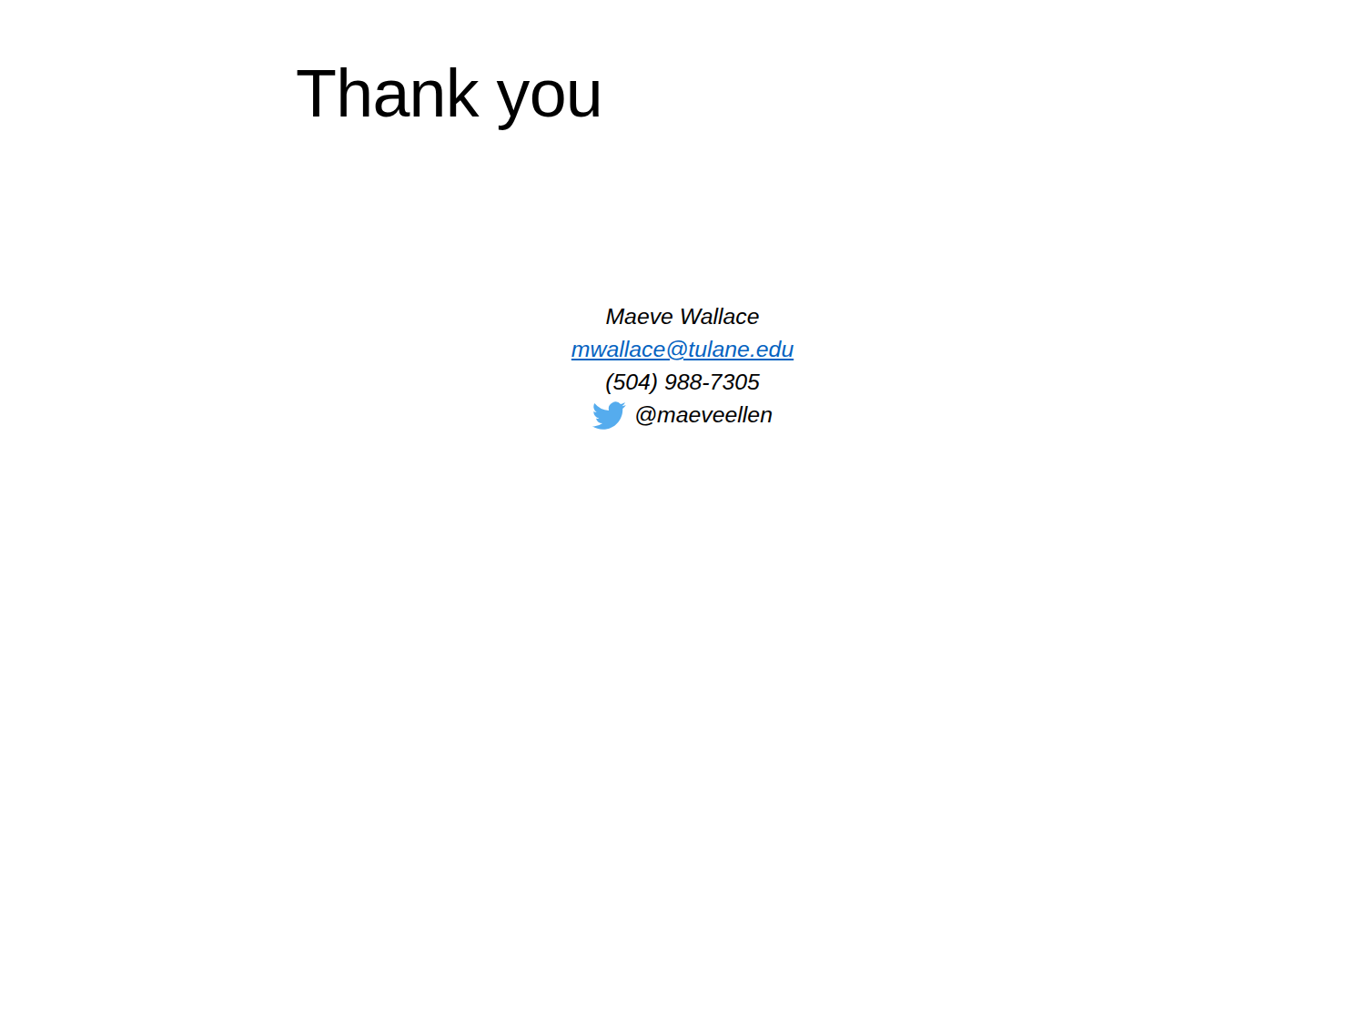Thank you
Maeve Wallace
mwallace@tulane.edu
(504) 988-7305
@maeveellen